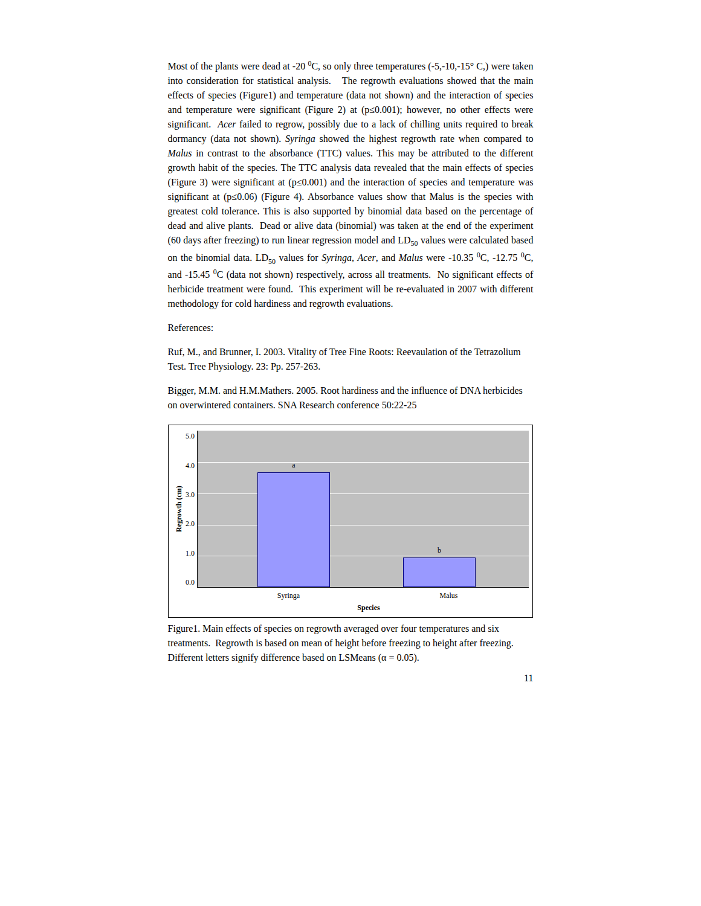Most of the plants were dead at -20 0C, so only three temperatures (-5,-10,-15° C,) were taken into consideration for statistical analysis. The regrowth evaluations showed that the main effects of species (Figure1) and temperature (data not shown) and the interaction of species and temperature were significant (Figure 2) at (p≤0.001); however, no other effects were significant. Acer failed to regrow, possibly due to a lack of chilling units required to break dormancy (data not shown). Syringa showed the highest regrowth rate when compared to Malus in contrast to the absorbance (TTC) values. This may be attributed to the different growth habit of the species. The TTC analysis data revealed that the main effects of species (Figure 3) were significant at (p≤0.001) and the interaction of species and temperature was significant at (p≤0.06) (Figure 4). Absorbance values show that Malus is the species with greatest cold tolerance. This is also supported by binomial data based on the percentage of dead and alive plants. Dead or alive data (binomial) was taken at the end of the experiment (60 days after freezing) to run linear regression model and LD50 values were calculated based on the binomial data. LD50 values for Syringa, Acer, and Malus were -10.35 0C, -12.75 0C, and -15.45 0C (data not shown) respectively, across all treatments. No significant effects of herbicide treatment were found. This experiment will be re-evaluated in 2007 with different methodology for cold hardiness and regrowth evaluations.
References:
Ruf, M., and Brunner, I. 2003. Vitality of Tree Fine Roots: Reevaulation of the Tetrazolium Test. Tree Physiology. 23: Pp. 257-263.
Bigger, M.M. and H.M.Mathers. 2005. Root hardiness and the influence of DNA herbicides on overwintered containers. SNA Research conference 50:22-25
Regrowth (cm)
5.0
4.0
3.0
2.0
1.0
0.0
a
b
Syringa
Malus
Species
Figure1. Main effects of species on regrowth averaged over four temperatures and six treatments. Regrowth is based on mean of height before freezing to height after freezing. Different letters signify difference based on LSMeans (α = 0.05).
11